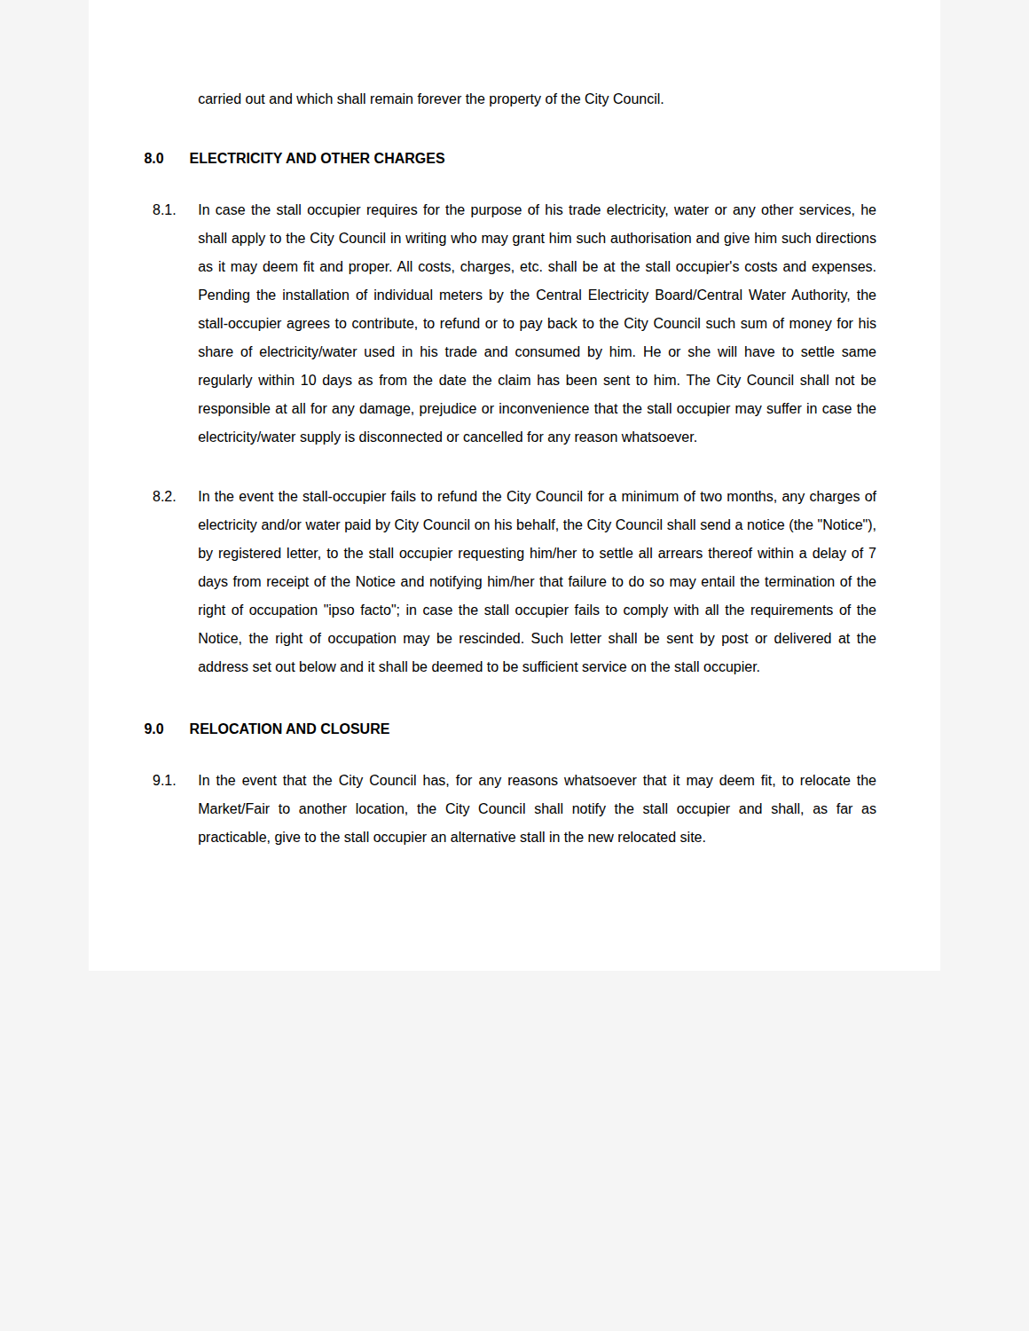carried out and which shall remain forever the property of the City Council.
8.0 ELECTRICITY AND OTHER CHARGES
8.1. In case the stall occupier requires for the purpose of his trade electricity, water or any other services, he shall apply to the City Council in writing who may grant him such authorisation and give him such directions as it may deem fit and proper. All costs, charges, etc. shall be at the stall occupier's costs and expenses. Pending the installation of individual meters by the Central Electricity Board/Central Water Authority, the stall-occupier agrees to contribute, to refund or to pay back to the City Council such sum of money for his share of electricity/water used in his trade and consumed by him. He or she will have to settle same regularly within 10 days as from the date the claim has been sent to him. The City Council shall not be responsible at all for any damage, prejudice or inconvenience that the stall occupier may suffer in case the electricity/water supply is disconnected or cancelled for any reason whatsoever.
8.2. In the event the stall-occupier fails to refund the City Council for a minimum of two months, any charges of electricity and/or water paid by City Council on his behalf, the City Council shall send a notice (the "Notice"), by registered letter, to the stall occupier requesting him/her to settle all arrears thereof within a delay of 7 days from receipt of the Notice and notifying him/her that failure to do so may entail the termination of the right of occupation "ipso facto"; in case the stall occupier fails to comply with all the requirements of the Notice, the right of occupation may be rescinded. Such letter shall be sent by post or delivered at the address set out below and it shall be deemed to be sufficient service on the stall occupier.
9.0 RELOCATION AND CLOSURE
9.1. In the event that the City Council has, for any reasons whatsoever that it may deem fit, to relocate the Market/Fair to another location, the City Council shall notify the stall occupier and shall, as far as practicable, give to the stall occupier an alternative stall in the new relocated site.